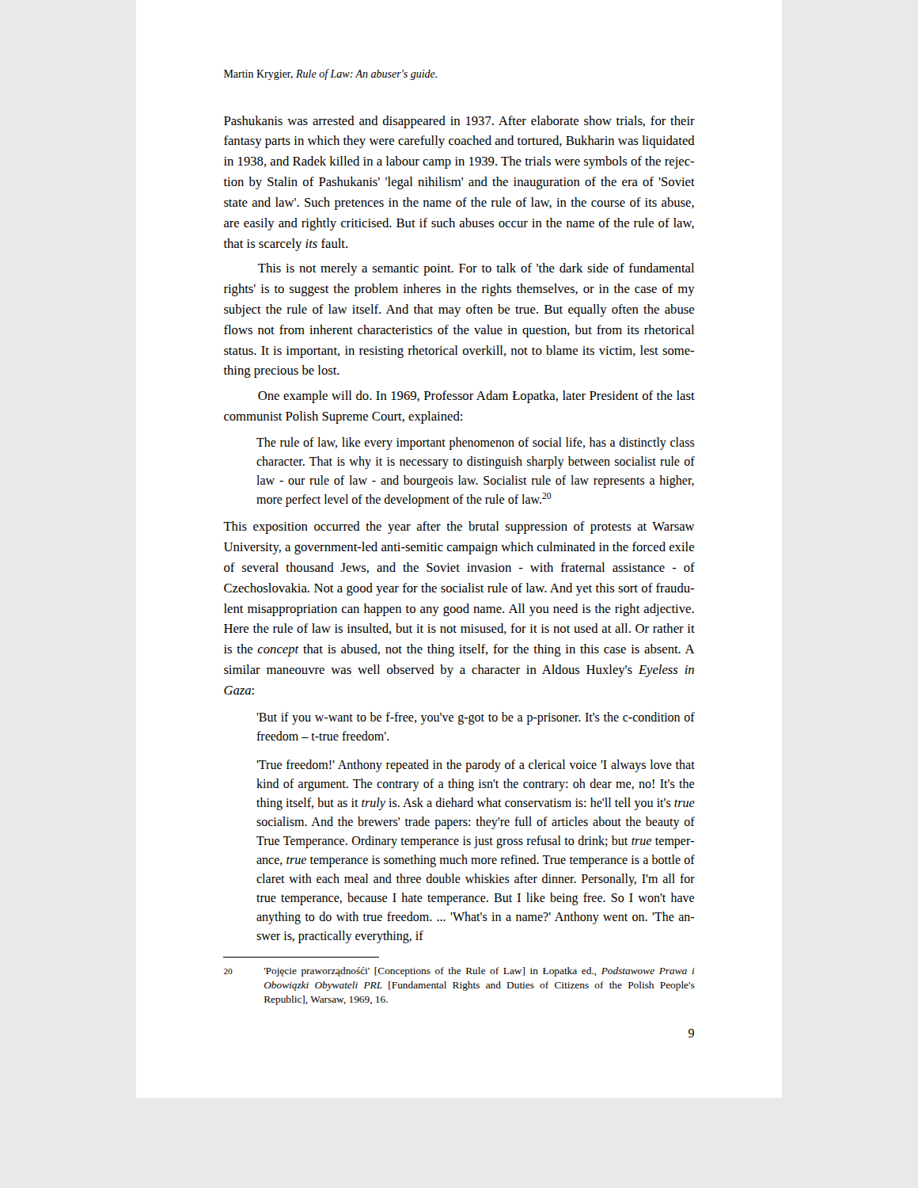Martin Krygier, Rule of Law: An abuser's guide.
Pashukanis was arrested and disappeared in 1937. After elaborate show trials, for their fantasy parts in which they were carefully coached and tortured, Bukharin was liquidated in 1938, and Radek killed in a labour camp in 1939. The trials were symbols of the rejection by Stalin of Pashukanis' 'legal nihilism' and the inauguration of the era of 'Soviet state and law'. Such pretences in the name of the rule of law, in the course of its abuse, are easily and rightly criticised. But if such abuses occur in the name of the rule of law, that is scarcely its fault.
This is not merely a semantic point. For to talk of 'the dark side of fundamental rights' is to suggest the problem inheres in the rights themselves, or in the case of my subject the rule of law itself. And that may often be true. But equally often the abuse flows not from inherent characteristics of the value in question, but from its rhetorical status. It is important, in resisting rhetorical overkill, not to blame its victim, lest something precious be lost.
One example will do. In 1969, Professor Adam Łopatka, later President of the last communist Polish Supreme Court, explained:
The rule of law, like every important phenomenon of social life, has a distinctly class character. That is why it is necessary to distinguish sharply between socialist rule of law - our rule of law - and bourgeois law. Socialist rule of law represents a higher, more perfect level of the development of the rule of law.20
This exposition occurred the year after the brutal suppression of protests at Warsaw University, a government-led anti-semitic campaign which culminated in the forced exile of several thousand Jews, and the Soviet invasion - with fraternal assistance - of Czechoslovakia. Not a good year for the socialist rule of law. And yet this sort of fraudulent misappropriation can happen to any good name. All you need is the right adjective. Here the rule of law is insulted, but it is not misused, for it is not used at all. Or rather it is the concept that is abused, not the thing itself, for the thing in this case is absent. A similar maneouvre was well observed by a character in Aldous Huxley's Eyeless in Gaza:
'But if you w-want to be f-free, you've g-got to be a p-prisoner. It's the c-condition of freedom – t-true freedom'.
'True freedom!' Anthony repeated in the parody of a clerical voice 'I always love that kind of argument. The contrary of a thing isn't the contrary: oh dear me, no! It's the thing itself, but as it truly is. Ask a diehard what conservatism is: he'll tell you it's true socialism. And the brewers' trade papers: they're full of articles about the beauty of True Temperance. Ordinary temperance is just gross refusal to drink; but true temperance, true temperance is something much more refined. True temperance is a bottle of claret with each meal and three double whiskies after dinner. Personally, I'm all for true temperance, because I hate temperance. But I like being free. So I won't have anything to do with true freedom. ... 'What's in a name?' Anthony went on. 'The answer is, practically everything, if
20
'Pojęcie praworządnośći' [Conceptions of the Rule of Law] in Łopatka ed., Podstawowe Prawa i Obowiązki Obywateli PRL [Fundamental Rights and Duties of Citizens of the Polish People's Republic], Warsaw, 1969, 16.
9